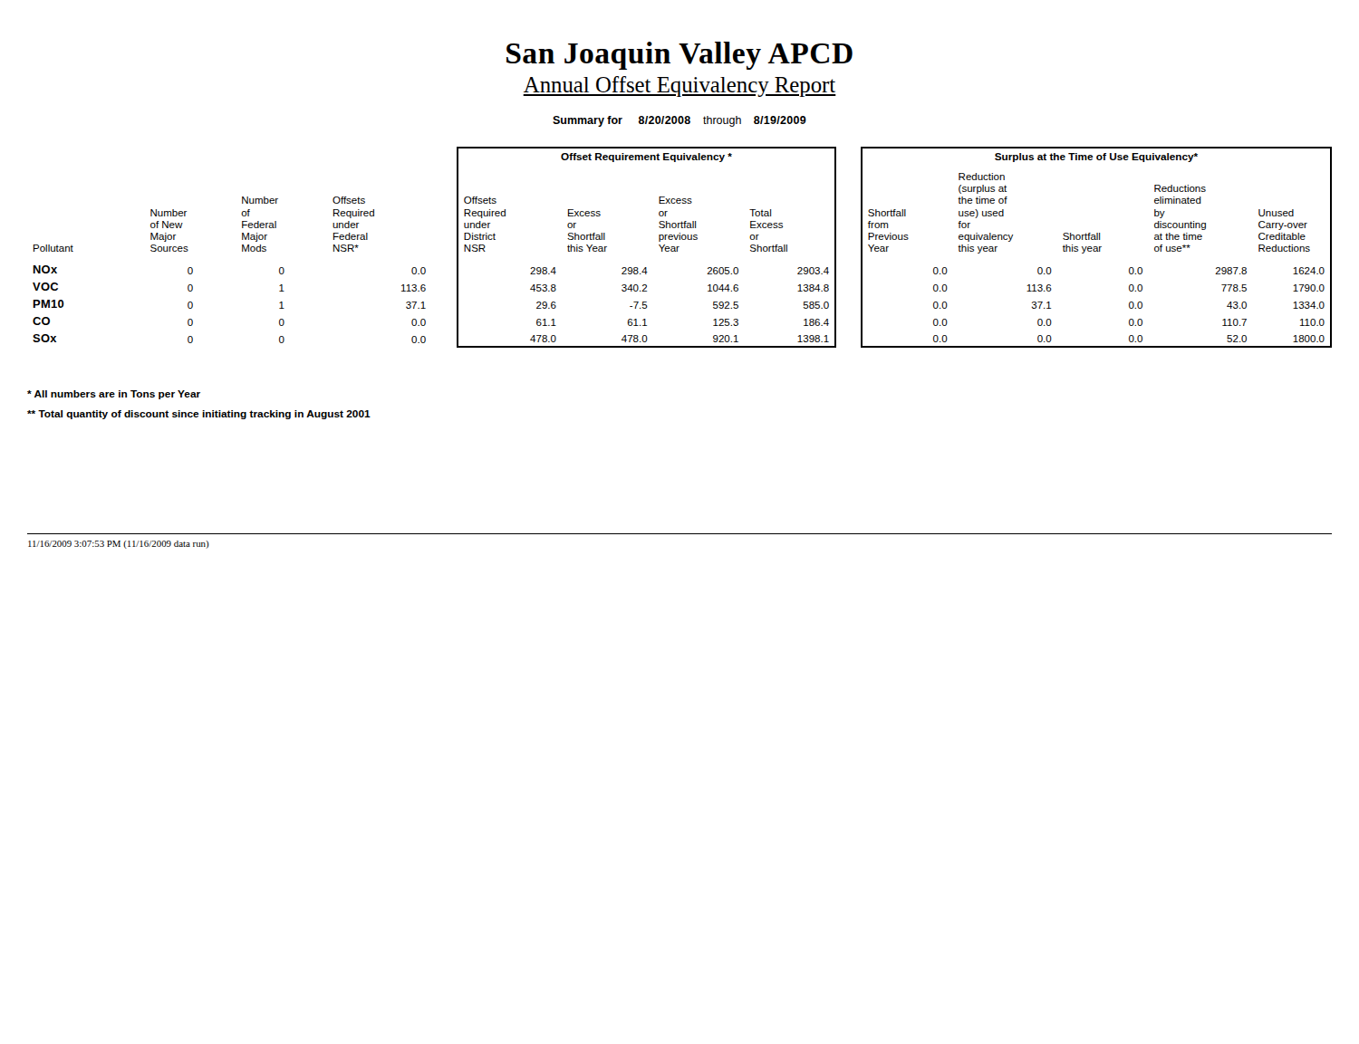San Joaquin Valley APCD
Annual Offset Equivalency Report
Summary for 8/20/2008 through 8/19/2009
| | | Offset Requirement Equivalency * | | Surplus at the Time of Use Equivalency* |
| --- | --- | --- | --- | --- |
| Pollutant | Number of New Major Sources | Number of Federal Major Mods | Offsets Required under Federal NSR* | | Offsets Required under District NSR | Excess or Shortfall this Year | Excess or Shortfall previous Year | Total Excess or Shortfall | | Shortfall from Previous Year | Reduction (surplus at the time of use) used for equivalency this year | Shortfall this year | Reductions eliminated by discounting at the time of use** | Unused Carry-over Creditable Reductions |
| NOx | 0 | 0 | 0.0 | | 298.4 | 298.4 | 2605.0 | 2903.4 | | 0.0 | 0.0 | 0.0 | 2987.8 | 1624.0 |
| VOC | 0 | 1 | 113.6 | | 453.8 | 340.2 | 1044.6 | 1384.8 | | 0.0 | 113.6 | 0.0 | 778.5 | 1790.0 |
| PM10 | 0 | 1 | 37.1 | | 29.6 | -7.5 | 592.5 | 585.0 | | 0.0 | 37.1 | 0.0 | 43.0 | 1334.0 |
| CO | 0 | 0 | 0.0 | | 61.1 | 61.1 | 125.3 | 186.4 | | 0.0 | 0.0 | 0.0 | 110.7 | 110.0 |
| SOx | 0 | 0 | 0.0 | | 478.0 | 478.0 | 920.1 | 1398.1 | | 0.0 | 0.0 | 0.0 | 52.0 | 1800.0 |
* All numbers are in Tons per Year
** Total quantity of discount since initiating tracking in August 2001
11/16/2009 3:07:53 PM (11/16/2009 data run)